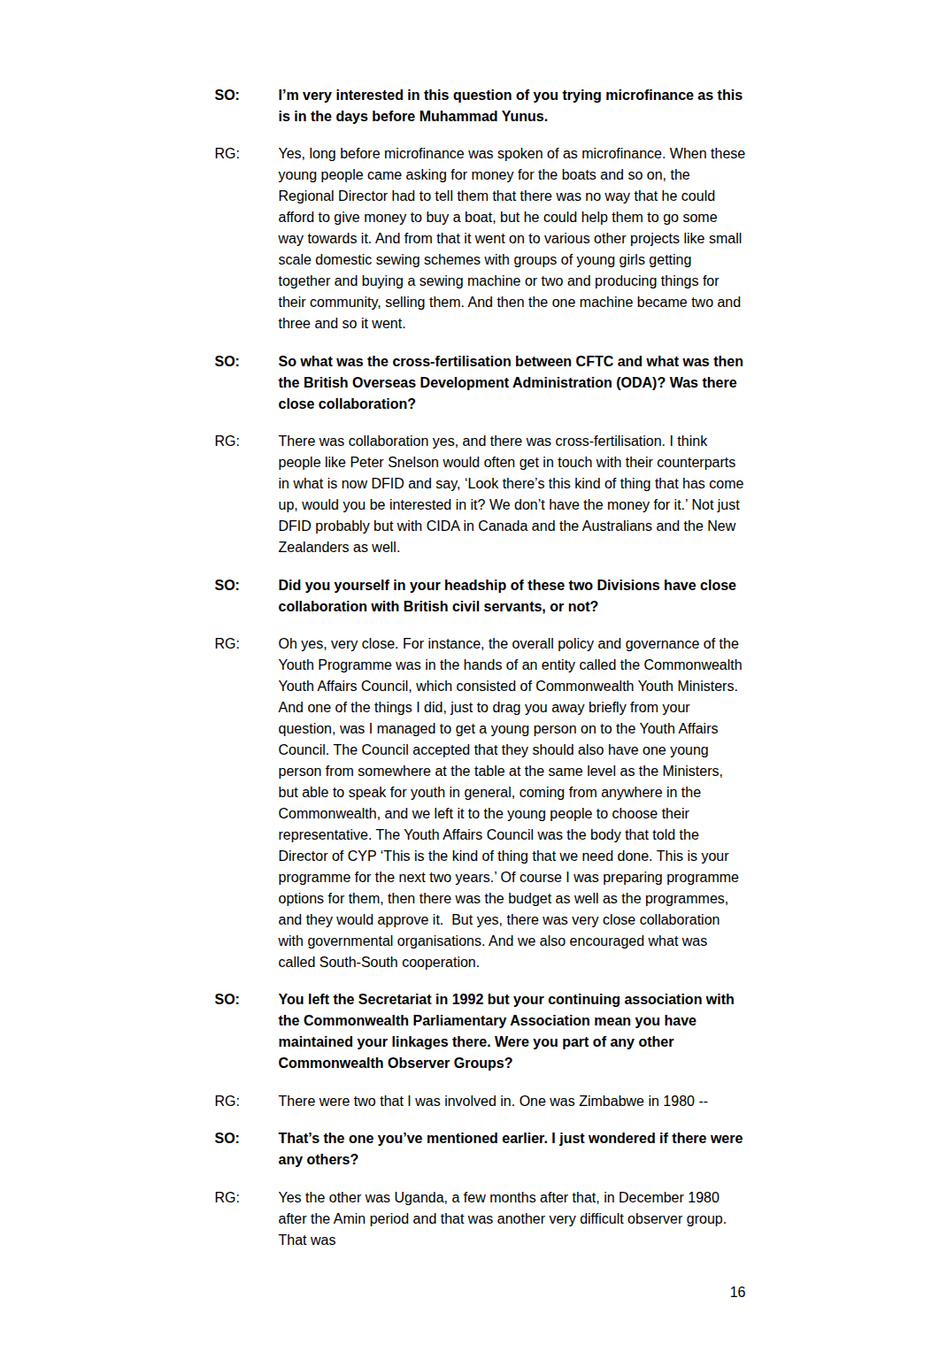SO:
I’m very interested in this question of you trying microfinance as this is in the days before Muhammad Yunus.
RG:
Yes, long before microfinance was spoken of as microfinance. When these young people came asking for money for the boats and so on, the Regional Director had to tell them that there was no way that he could afford to give money to buy a boat, but he could help them to go some way towards it. And from that it went on to various other projects like small scale domestic sewing schemes with groups of young girls getting together and buying a sewing machine or two and producing things for their community, selling them. And then the one machine became two and three and so it went.
SO:
So what was the cross-fertilisation between CFTC and what was then the British Overseas Development Administration (ODA)? Was there close collaboration?
RG:
There was collaboration yes, and there was cross-fertilisation. I think people like Peter Snelson would often get in touch with their counterparts in what is now DFID and say, ‘Look there’s this kind of thing that has come up, would you be interested in it? We don’t have the money for it.’ Not just DFID probably but with CIDA in Canada and the Australians and the New Zealanders as well.
SO:
Did you yourself in your headship of these two Divisions have close collaboration with British civil servants, or not?
RG:
Oh yes, very close. For instance, the overall policy and governance of the Youth Programme was in the hands of an entity called the Commonwealth Youth Affairs Council, which consisted of Commonwealth Youth Ministers. And one of the things I did, just to drag you away briefly from your question, was I managed to get a young person on to the Youth Affairs Council. The Council accepted that they should also have one young person from somewhere at the table at the same level as the Ministers, but able to speak for youth in general, coming from anywhere in the Commonwealth, and we left it to the young people to choose their representative. The Youth Affairs Council was the body that told the Director of CYP ‘This is the kind of thing that we need done. This is your programme for the next two years.’ Of course I was preparing programme options for them, then there was the budget as well as the programmes, and they would approve it. But yes, there was very close collaboration with governmental organisations. And we also encouraged what was called South-South cooperation.
SO:
You left the Secretariat in 1992 but your continuing association with the Commonwealth Parliamentary Association mean you have maintained your linkages there. Were you part of any other Commonwealth Observer Groups?
RG:
There were two that I was involved in. One was Zimbabwe in 1980 --
SO:
That’s the one you’ve mentioned earlier. I just wondered if there were any others?
RG:
Yes the other was Uganda, a few months after that, in December 1980 after the Amin period and that was another very difficult observer group. That was
16